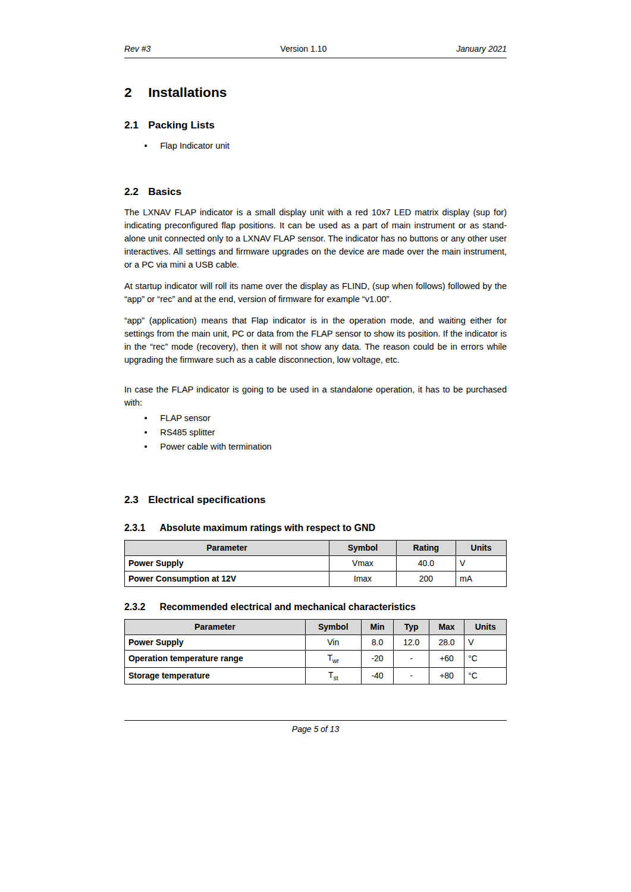Rev #3 Version 1.10 January 2021
2 Installations
2.1 Packing Lists
Flap Indicator unit
2.2 Basics
The LXNAV FLAP indicator is a small display unit with a red 10x7 LED matrix display (sup for) indicating preconfigured flap positions. It can be used as a part of main instrument or as stand-alone unit connected only to a LXNAV FLAP sensor. The indicator has no buttons or any other user interactives. All settings and firmware upgrades on the device are made over the main instrument, or a PC via mini a USB cable.
At startup indicator will roll its name over the display as FLIND, (sup when follows) followed by the “app” or “rec” and at the end, version of firmware for example “v1.00”.
“app” (application) means that Flap indicator is in the operation mode, and waiting either for settings from the main unit, PC or data from the FLAP sensor to show its position. If the indicator is in the “rec” mode (recovery), then it will not show any data. The reason could be in errors while upgrading the firmware such as a cable disconnection, low voltage, etc.
In case the FLAP indicator is going to be used in a standalone operation, it has to be purchased with:
FLAP sensor
RS485 splitter
Power cable with termination
2.3 Electrical specifications
2.3.1 Absolute maximum ratings with respect to GND
| Parameter | Symbol | Rating | Units |
| --- | --- | --- | --- |
| Power Supply | Vmax | 40.0 | V |
| Power Consumption at 12V | Imax | 200 | mA |
2.3.2 Recommended electrical and mechanical characteristics
| Parameter | Symbol | Min | Typ | Max | Units |
| --- | --- | --- | --- | --- | --- |
| Power Supply | Vin | 8.0 | 12.0 | 28.0 | V |
| Operation temperature range | T wr | -20 | - | +60 | °C |
| Storage temperature | T st | -40 | - | +80 | °C |
Page 5 of 13